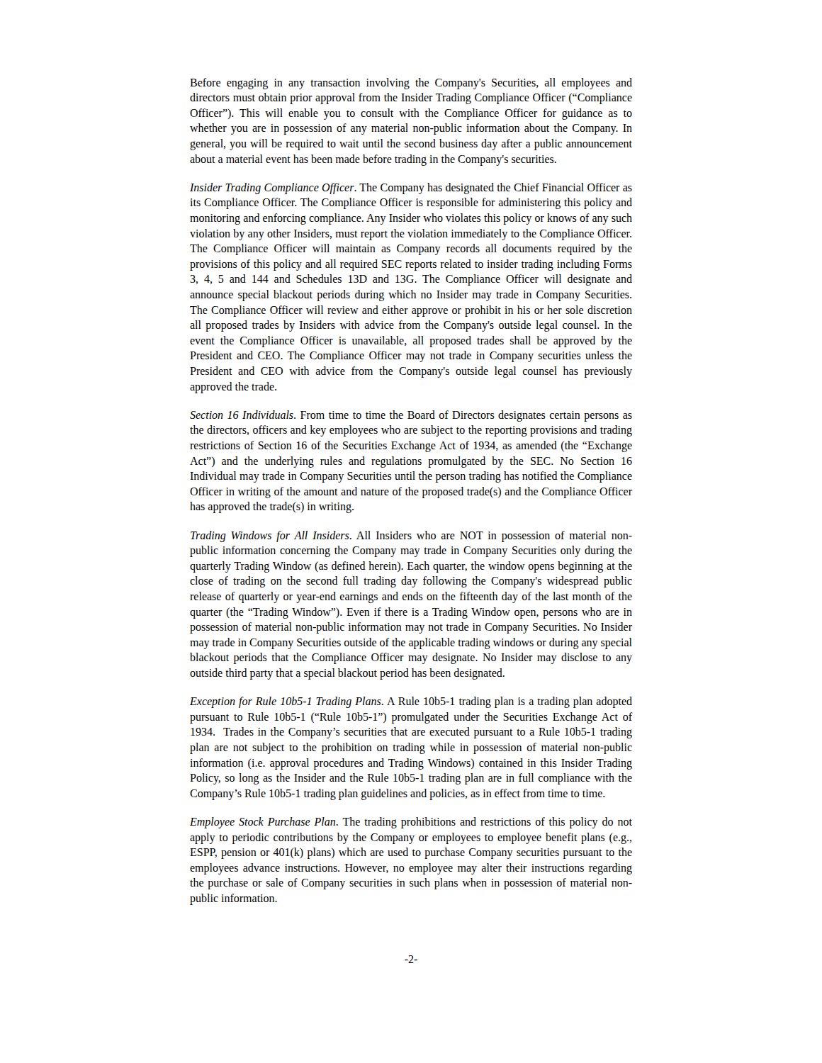Before engaging in any transaction involving the Company's Securities, all employees and directors must obtain prior approval from the Insider Trading Compliance Officer (“Compliance Officer”). This will enable you to consult with the Compliance Officer for guidance as to whether you are in possession of any material non-public information about the Company. In general, you will be required to wait until the second business day after a public announcement about a material event has been made before trading in the Company's securities.
Insider Trading Compliance Officer. The Company has designated the Chief Financial Officer as its Compliance Officer. The Compliance Officer is responsible for administering this policy and monitoring and enforcing compliance. Any Insider who violates this policy or knows of any such violation by any other Insiders, must report the violation immediately to the Compliance Officer. The Compliance Officer will maintain as Company records all documents required by the provisions of this policy and all required SEC reports related to insider trading including Forms 3, 4, 5 and 144 and Schedules 13D and 13G. The Compliance Officer will designate and announce special blackout periods during which no Insider may trade in Company Securities. The Compliance Officer will review and either approve or prohibit in his or her sole discretion all proposed trades by Insiders with advice from the Company's outside legal counsel. In the event the Compliance Officer is unavailable, all proposed trades shall be approved by the President and CEO. The Compliance Officer may not trade in Company securities unless the President and CEO with advice from the Company's outside legal counsel has previously approved the trade.
Section 16 Individuals. From time to time the Board of Directors designates certain persons as the directors, officers and key employees who are subject to the reporting provisions and trading restrictions of Section 16 of the Securities Exchange Act of 1934, as amended (the “Exchange Act”) and the underlying rules and regulations promulgated by the SEC. No Section 16 Individual may trade in Company Securities until the person trading has notified the Compliance Officer in writing of the amount and nature of the proposed trade(s) and the Compliance Officer has approved the trade(s) in writing.
Trading Windows for All Insiders. All Insiders who are NOT in possession of material non- public information concerning the Company may trade in Company Securities only during the quarterly Trading Window (as defined herein). Each quarter, the window opens beginning at the close of trading on the second full trading day following the Company's widespread public release of quarterly or year-end earnings and ends on the fifteenth day of the last month of the quarter (the “Trading Window”). Even if there is a Trading Window open, persons who are in possession of material non-public information may not trade in Company Securities. No Insider may trade in Company Securities outside of the applicable trading windows or during any special blackout periods that the Compliance Officer may designate. No Insider may disclose to any outside third party that a special blackout period has been designated.
Exception for Rule 10b5-1 Trading Plans. A Rule 10b5-1 trading plan is a trading plan adopted pursuant to Rule 10b5-1 (“Rule 10b5-1”) promulgated under the Securities Exchange Act of 1934. Trades in the Company’s securities that are executed pursuant to a Rule 10b5-1 trading plan are not subject to the prohibition on trading while in possession of material non-public information (i.e. approval procedures and Trading Windows) contained in this Insider Trading Policy, so long as the Insider and the Rule 10b5-1 trading plan are in full compliance with the Company’s Rule 10b5-1 trading plan guidelines and policies, as in effect from time to time.
Employee Stock Purchase Plan. The trading prohibitions and restrictions of this policy do not apply to periodic contributions by the Company or employees to employee benefit plans (e.g., ESPP, pension or 401(k) plans) which are used to purchase Company securities pursuant to the employees advance instructions. However, no employee may alter their instructions regarding the purchase or sale of Company securities in such plans when in possession of material non-public information.
-2-